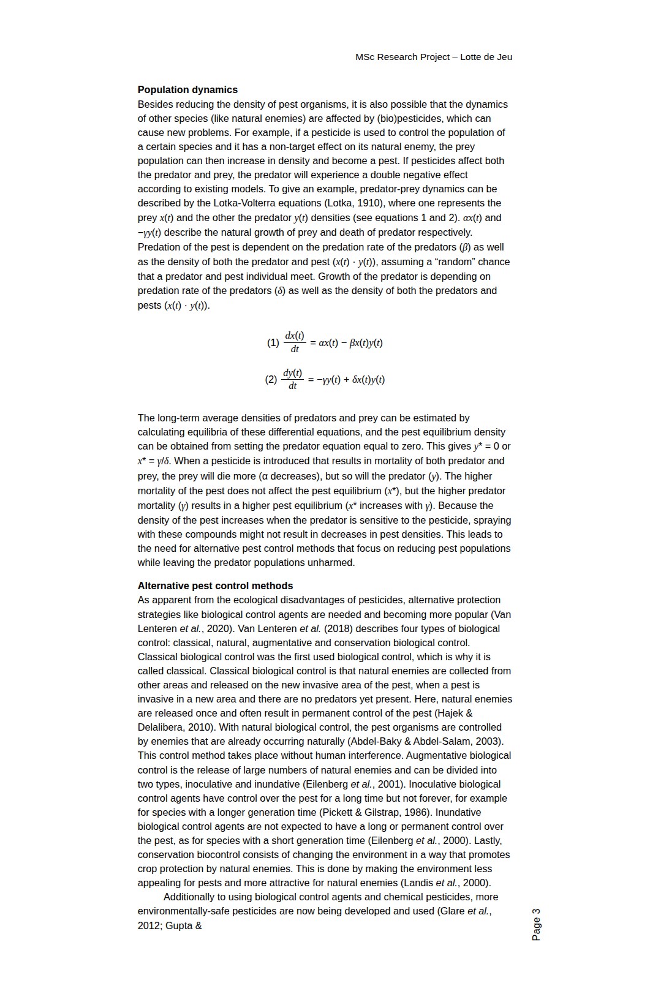MSc Research Project – Lotte de Jeu
Population dynamics
Besides reducing the density of pest organisms, it is also possible that the dynamics of other species (like natural enemies) are affected by (bio)pesticides, which can cause new problems. For example, if a pesticide is used to control the population of a certain species and it has a non-target effect on its natural enemy, the prey population can then increase in density and become a pest. If pesticides affect both the predator and prey, the predator will experience a double negative effect according to existing models. To give an example, predator-prey dynamics can be described by the Lotka-Volterra equations (Lotka, 1910), where one represents the prey x(t) and the other the predator y(t) densities (see equations 1 and 2). αx(t) and −γy(t) describe the natural growth of prey and death of predator respectively. Predation of the pest is dependent on the predation rate of the predators (β) as well as the density of both the predator and pest (x(t) · y(t)), assuming a “random” chance that a predator and pest individual meet. Growth of the predator is depending on predation rate of the predators (δ) as well as the density of both the predators and pests (x(t) · y(t)).
(1) dx(t) dt = αx(t) − βx(t)y(t)
(2) dy(t) dt = −γy(t) + δx(t)y(t)
The long-term average densities of predators and prey can be estimated by calculating equilibria of these differential equations, and the pest equilibrium density can be obtained from setting the predator equation equal to zero. This gives y* = 0 or x* = γ/δ. When a pesticide is introduced that results in mortality of both predator and prey, the prey will die more (α decreases), but so will the predator (y). The higher mortality of the pest does not affect the pest equilibrium (x*), but the higher predator mortality (γ) results in a higher pest equilibrium (x* increases with γ). Because the density of the pest increases when the predator is sensitive to the pesticide, spraying with these compounds might not result in decreases in pest densities. This leads to the need for alternative pest control methods that focus on reducing pest populations while leaving the predator populations unharmed.
Alternative pest control methods
As apparent from the ecological disadvantages of pesticides, alternative protection strategies like biological control agents are needed and becoming more popular (Van Lenteren et al., 2020). Van Lenteren et al. (2018) describes four types of biological control: classical, natural, augmentative and conservation biological control. Classical biological control was the first used biological control, which is why it is called classical. Classical biological control is that natural enemies are collected from other areas and released on the new invasive area of the pest, when a pest is invasive in a new area and there are no predators yet present. Here, natural enemies are released once and often result in permanent control of the pest (Hajek & Delalibera, 2010). With natural biological control, the pest organisms are controlled by enemies that are already occurring naturally (Abdel-Baky & Abdel-Salam, 2003). This control method takes place without human interference. Augmentative biological control is the release of large numbers of natural enemies and can be divided into two types, inoculative and inundative (Eilenberg et al., 2001). Inoculative biological control agents have control over the pest for a long time but not forever, for example for species with a longer generation time (Pickett & Gilstrap, 1986). Inundative biological control agents are not expected to have a long or permanent control over the pest, as for species with a short generation time (Eilenberg et al., 2000). Lastly, conservation biocontrol consists of changing the environment in a way that promotes crop protection by natural enemies. This is done by making the environment less appealing for pests and more attractive for natural enemies (Landis et al., 2000).
Additionally to using biological control agents and chemical pesticides, more environmentally-safe pesticides are now being developed and used (Glare et al., 2012; Gupta &
Page 3